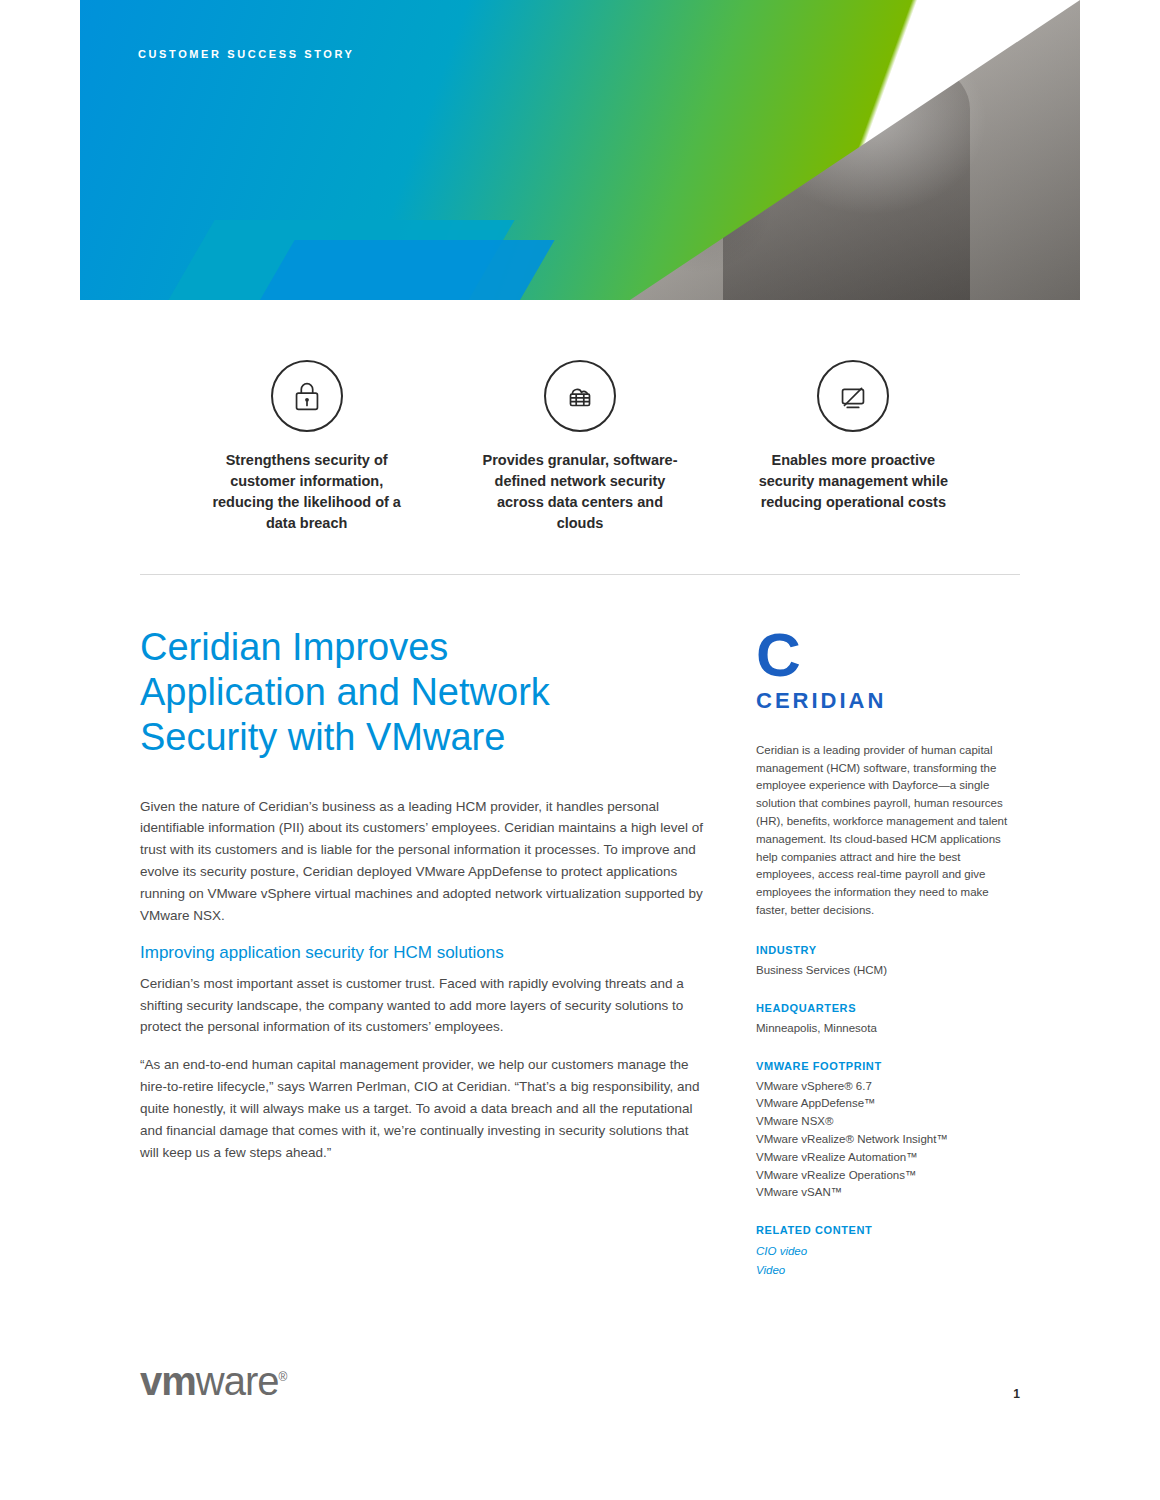CUSTOMER SUCCESS STORY
Strengthens security of customer information, reducing the likelihood of a data breach
Provides granular, software-defined network security across data centers and clouds
Enables more proactive security management while reducing operational costs
Ceridian Improves
Application and Network
Security with VMware
Given the nature of Ceridian’s business as a leading HCM provider, it handles personal identifiable information (PII) about its customers’ employees. Ceridian maintains a high level of trust with its customers and is liable for the personal information it processes. To improve and evolve its security posture, Ceridian deployed VMware AppDefense to protect applications running on VMware vSphere virtual machines and adopted network virtualization supported by VMware NSX.
Improving application security for HCM solutions
Ceridian’s most important asset is customer trust. Faced with rapidly evolving threats and a shifting security landscape, the company wanted to add more layers of security solutions to protect the personal information of its customers’ employees.
“As an end-to-end human capital management provider, we help our customers manage the hire-to-retire lifecycle,” says Warren Perlman, CIO at Ceridian. “That’s a big responsibility, and quite honestly, it will always make us a target. To avoid a data breach and all the reputational and financial damage that comes with it, we’re continually investing in security solutions that will keep us a few steps ahead.”
C
CERIDIAN
Ceridian is a leading provider of human capital management (HCM) software, transforming the employee experience with Dayforce—a single solution that combines payroll, human resources (HR), benefits, workforce management and talent management. Its cloud-based HCM applications help companies attract and hire the best employees, access real-time payroll and give employees the information they need to make faster, better decisions.
Industry
Business Services (HCM)
Headquarters
Minneapolis, Minnesota
VMware Footprint
VMware vSphere® 6.7
VMware AppDefense™
VMware NSX®
VMware vRealize® Network Insight™
VMware vRealize Automation™
VMware vRealize Operations™
VMware vSAN™
Related Content
CIO video Video
vmware®
1